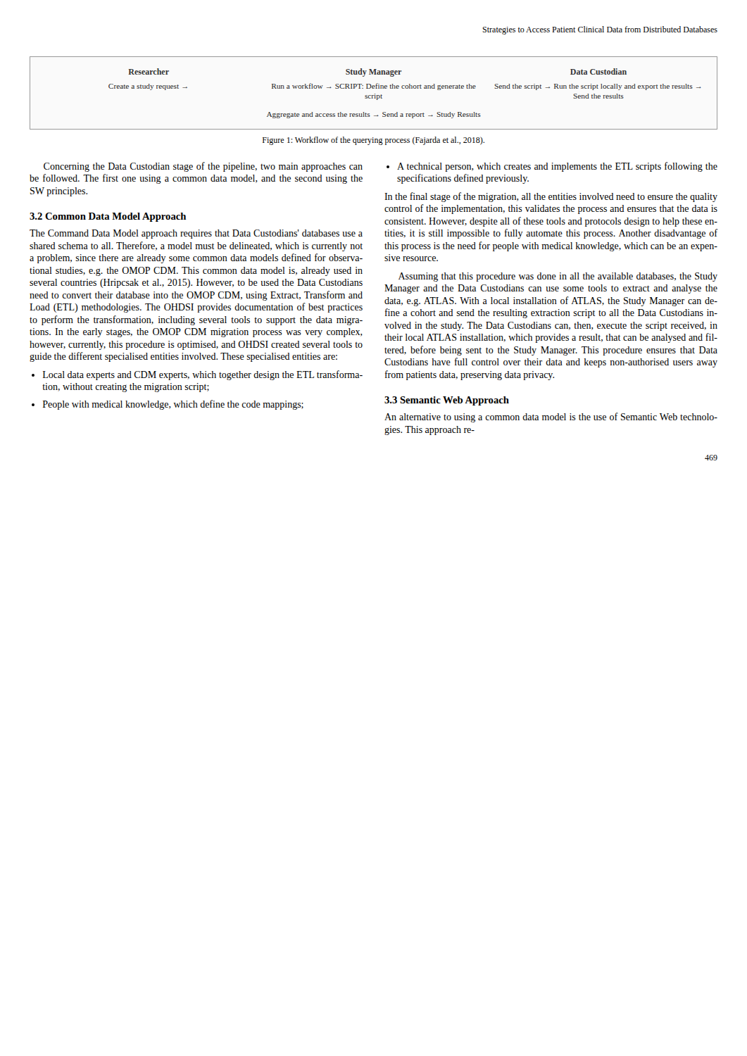Strategies to Access Patient Clinical Data from Distributed Databases
Researcher
Create a study request →
Study Manager
Run a workflow → SCRIPT: Define the cohort and generate the script
Data Custodian
Send the script → Run the script locally and export the results → Send the results
Aggregate and access the results → Send a report → Study Results
Figure 1: Workflow of the querying process (Fajarda et al., 2018).
Concerning the Data Custodian stage of the pipeline, two main approaches can be followed. The first one using a common data model, and the second using the SW principles.
3.2 Common Data Model Approach
The Command Data Model approach requires that Data Custodians' databases use a shared schema to all. Therefore, a model must be delineated, which is currently not a problem, since there are already some common data models defined for observational studies, e.g. the OMOP CDM. This common data model is, already used in several countries (Hripcsak et al., 2015). However, to be used the Data Custodians need to convert their database into the OMOP CDM, using Extract, Transform and Load (ETL) methodologies. The OHDSI provides documentation of best practices to perform the transformation, including several tools to support the data migrations. In the early stages, the OMOP CDM migration process was very complex, however, currently, this procedure is optimised, and OHDSI created several tools to guide the different specialised entities involved. These specialised entities are:
Local data experts and CDM experts, which together design the ETL transformation, without creating the migration script;
People with medical knowledge, which define the code mappings;
A technical person, which creates and implements the ETL scripts following the specifications defined previously.
In the final stage of the migration, all the entities involved need to ensure the quality control of the implementation, this validates the process and ensures that the data is consistent. However, despite all of these tools and protocols design to help these entities, it is still impossible to fully automate this process. Another disadvantage of this process is the need for people with medical knowledge, which can be an expensive resource.
Assuming that this procedure was done in all the available databases, the Study Manager and the Data Custodians can use some tools to extract and analyse the data, e.g. ATLAS. With a local installation of ATLAS, the Study Manager can define a cohort and send the resulting extraction script to all the Data Custodians involved in the study. The Data Custodians can, then, execute the script received, in their local ATLAS installation, which provides a result, that can be analysed and filtered, before being sent to the Study Manager. This procedure ensures that Data Custodians have full control over their data and keeps non-authorised users away from patients data, preserving data privacy.
3.3 Semantic Web Approach
An alternative to using a common data model is the use of Semantic Web technologies. This approach re-
469